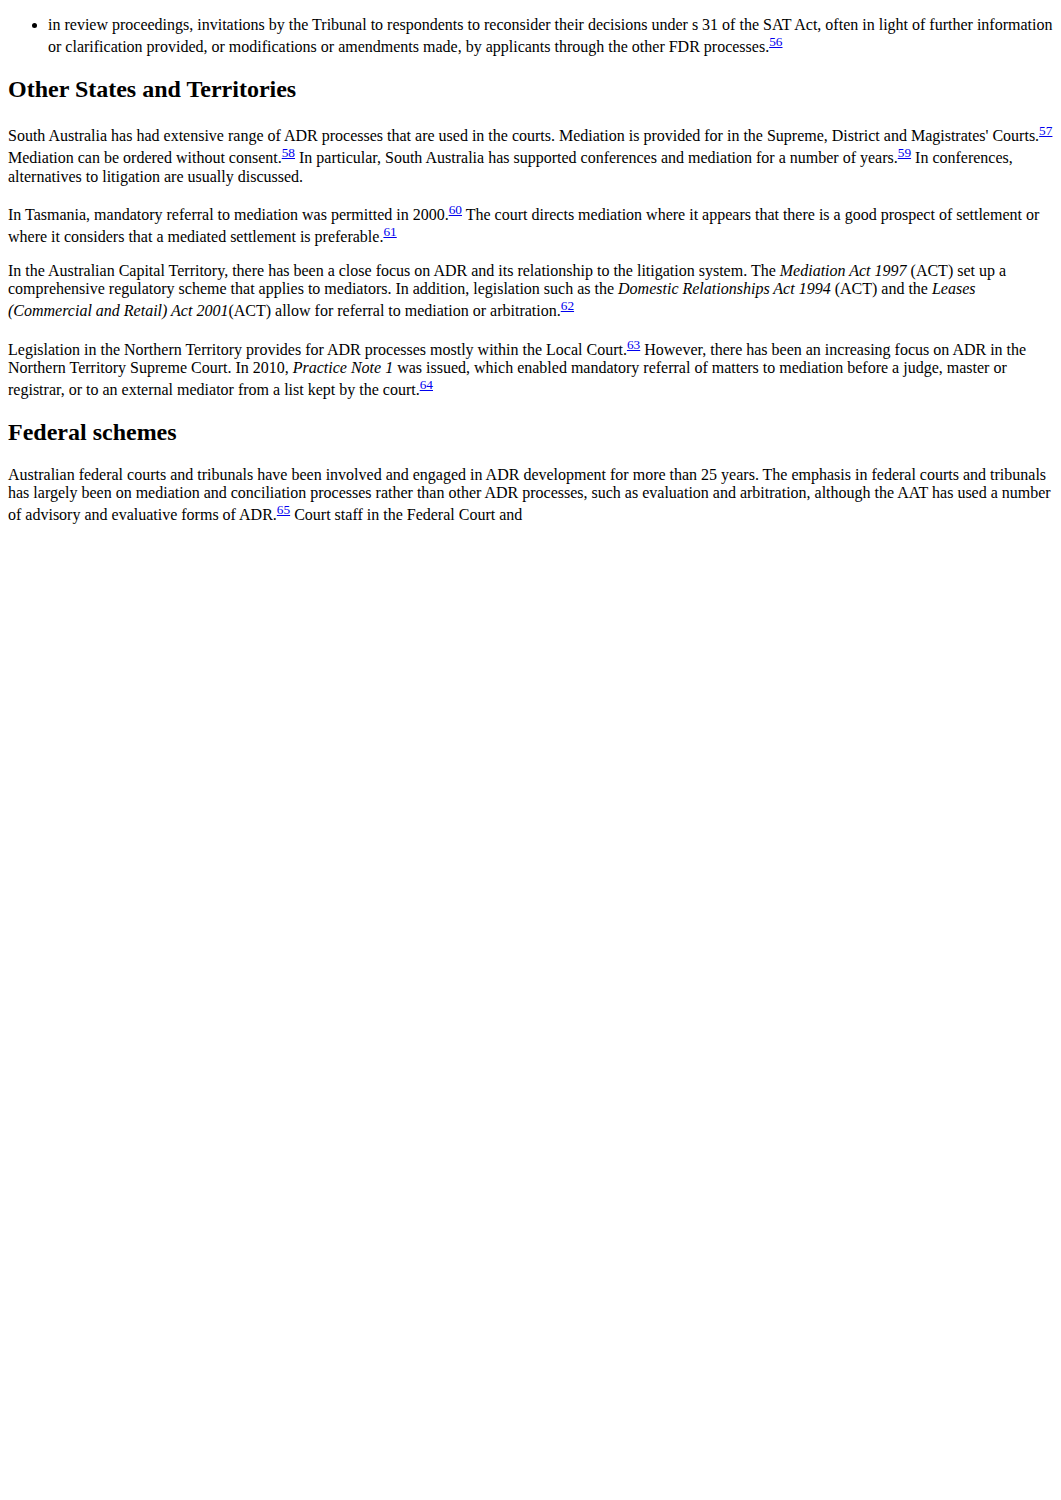in review proceedings, invitations by the Tribunal to respondents to reconsider their decisions under s 31 of the SAT Act, often in light of further information or clarification provided, or modifications or amendments made, by applicants through the other FDR processes.56
Other States and Territories
South Australia has had extensive range of ADR processes that are used in the courts. Mediation is provided for in the Supreme, District and Magistrates' Courts.57 Mediation can be ordered without consent.58 In particular, South Australia has supported conferences and mediation for a number of years.59 In conferences, alternatives to litigation are usually discussed.
In Tasmania, mandatory referral to mediation was permitted in 2000.60 The court directs mediation where it appears that there is a good prospect of settlement or where it considers that a mediated settlement is preferable.61
In the Australian Capital Territory, there has been a close focus on ADR and its relationship to the litigation system. The Mediation Act 1997 (ACT) set up a comprehensive regulatory scheme that applies to mediators. In addition, legislation such as the Domestic Relationships Act 1994 (ACT) and the Leases (Commercial and Retail) Act 2001(ACT) allow for referral to mediation or arbitration.62
Legislation in the Northern Territory provides for ADR processes mostly within the Local Court.63 However, there has been an increasing focus on ADR in the Northern Territory Supreme Court. In 2010, Practice Note 1 was issued, which enabled mandatory referral of matters to mediation before a judge, master or registrar, or to an external mediator from a list kept by the court.64
Federal schemes
Australian federal courts and tribunals have been involved and engaged in ADR development for more than 25 years. The emphasis in federal courts and tribunals has largely been on mediation and conciliation processes rather than other ADR processes, such as evaluation and arbitration, although the AAT has used a number of advisory and evaluative forms of ADR.65 Court staff in the Federal Court and